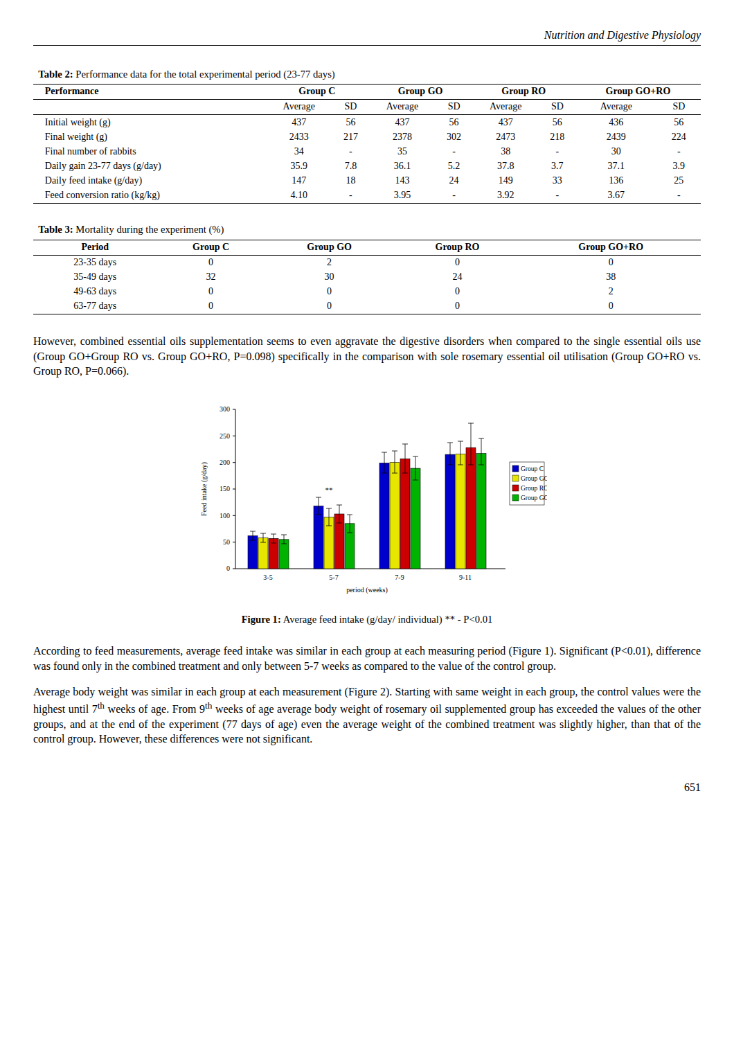Nutrition and Digestive Physiology
Table 2: Performance data for the total experimental period (23-77 days)
| Performance | Group C | Group GO | Group RO | Group GO+RO |
| --- | --- | --- | --- | --- |
| | Average | SD | Average | SD | Average | SD | Average | SD |
| Initial weight (g) | 437 | 56 | 437 | 56 | 437 | 56 | 436 | 56 |
| Final weight (g) | 2433 | 217 | 2378 | 302 | 2473 | 218 | 2439 | 224 |
| Final number of rabbits | 34 | - | 35 | - | 38 | - | 30 | - |
| Daily gain 23-77 days (g/day) | 35.9 | 7.8 | 36.1 | 5.2 | 37.8 | 3.7 | 37.1 | 3.9 |
| Daily feed intake (g/day) | 147 | 18 | 143 | 24 | 149 | 33 | 136 | 25 |
| Feed conversion ratio (kg/kg) | 4.10 | - | 3.95 | - | 3.92 | - | 3.67 | - |
Table 3: Mortality during the experiment (%)
| Period | Group C | Group GO | Group RO | Group GO+RO |
| --- | --- | --- | --- | --- |
| 23-35 days | 0 | 2 | 0 | 0 |
| 35-49 days | 32 | 30 | 24 | 38 |
| 49-63 days | 0 | 0 | 0 | 2 |
| 63-77 days | 0 | 0 | 0 | 0 |
However, combined essential oils supplementation seems to even aggravate the digestive disorders when compared to the single essential oils use (Group GO+Group RO vs. Group GO+RO, P=0.098) specifically in the comparison with sole rosemary essential oil utilisation (Group GO+RO vs. Group RO, P=0.066).
0 50 100 150 200 250 300 Feed intake (g/day) ** 3-5 5-7 7-9 9-11 period (weeks) Group C Group GO Group RO Group GO+RO
Figure 1: Average feed intake (g/day/ individual) ** - P<0.01
According to feed measurements, average feed intake was similar in each group at each measuring period (Figure 1). Significant (P<0.01), difference was found only in the combined treatment and only between 5-7 weeks as compared to the value of the control group.
Average body weight was similar in each group at each measurement (Figure 2). Starting with same weight in each group, the control values were the highest until 7th weeks of age. From 9th weeks of age average body weight of rosemary oil supplemented group has exceeded the values of the other groups, and at the end of the experiment (77 days of age) even the average weight of the combined treatment was slightly higher, than that of the control group. However, these differences were not significant.
651